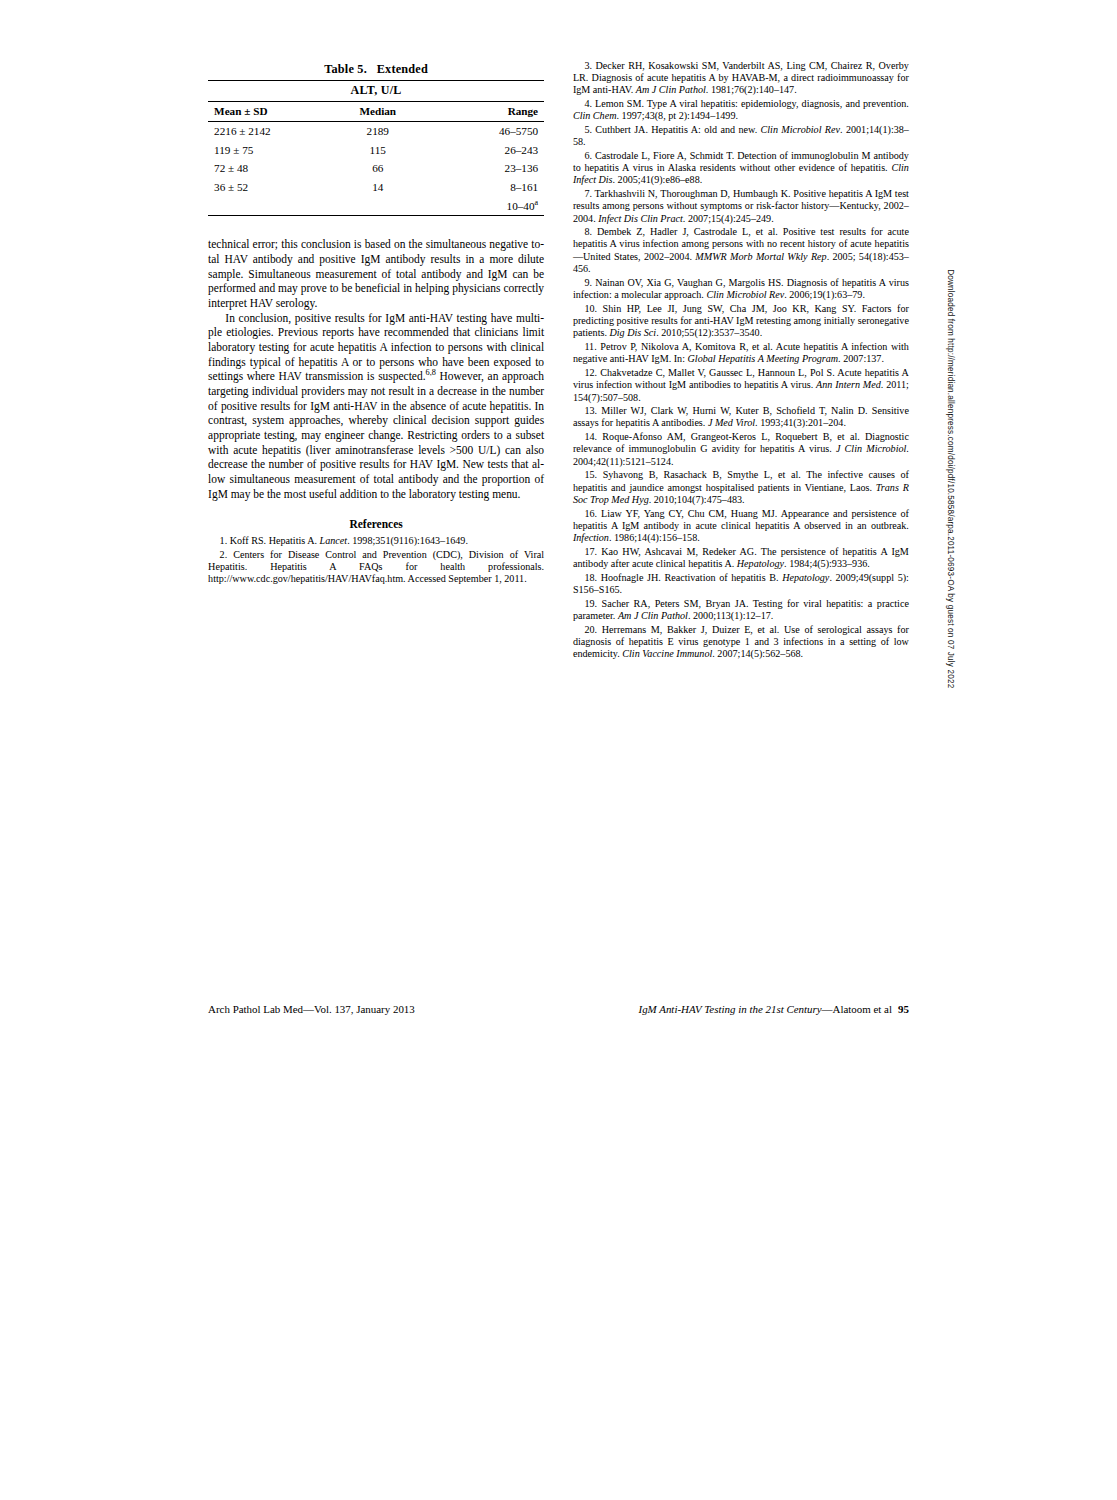Downloaded from http://meridian.allenpress.com/doi/pdf/10.5858/arpa.2011-0693-OA by guest on 07 July 2022
Table 5. Extended
| ALT, U/L |
| --- |
| Mean ± SD | Median | Range |
| 2216 ± 2142 | 2189 | 46–5750 |
| 119 ± 75 | 115 | 26–243 |
| 72 ± 48 | 66 | 23–136 |
| 36 ± 52 | 14 | 8–161 |
| | | 10–40 a |
technical error; this conclusion is based on the simultaneous negative total HAV antibody and positive IgM antibody results in a more dilute sample. Simultaneous measurement of total antibody and IgM can be performed and may prove to be beneficial in helping physicians correctly interpret HAV serology.
In conclusion, positive results for IgM anti-HAV testing have multiple etiologies. Previous reports have recommended that clinicians limit laboratory testing for acute hepatitis A infection to persons with clinical findings typical of hepatitis A or to persons who have been exposed to settings where HAV transmission is suspected.6,8 However, an approach targeting individual providers may not result in a decrease in the number of positive results for IgM anti-HAV in the absence of acute hepatitis. In contrast, system approaches, whereby clinical decision support guides appropriate testing, may engineer change. Restricting orders to a subset with acute hepatitis (liver aminotransferase levels >500 U/L) can also decrease the number of positive results for HAV IgM. New tests that allow simultaneous measurement of total antibody and the proportion of IgM may be the most useful addition to the laboratory testing menu.
References
1. Koff RS. Hepatitis A. Lancet. 1998;351(9116):1643–1649.
2. Centers for Disease Control and Prevention (CDC), Division of Viral Hepatitis. Hepatitis A FAQs for health professionals. http://www.cdc.gov/hepatitis/HAV/HAVfaq.htm. Accessed September 1, 2011.
3. Decker RH, Kosakowski SM, Vanderbilt AS, Ling CM, Chairez R, Overby LR. Diagnosis of acute hepatitis A by HAVAB-M, a direct radioimmunoassay for IgM anti-HAV. Am J Clin Pathol. 1981;76(2):140–147.
4. Lemon SM. Type A viral hepatitis: epidemiology, diagnosis, and prevention. Clin Chem. 1997;43(8, pt 2):1494–1499.
5. Cuthbert JA. Hepatitis A: old and new. Clin Microbiol Rev. 2001;14(1):38–58.
6. Castrodale L, Fiore A, Schmidt T. Detection of immunoglobulin M antibody to hepatitis A virus in Alaska residents without other evidence of hepatitis. Clin Infect Dis. 2005;41(9):e86–e88.
7. Tarkhashvili N, Thoroughman D, Humbaugh K. Positive hepatitis A IgM test results among persons without symptoms or risk-factor history—Kentucky, 2002–2004. Infect Dis Clin Pract. 2007;15(4):245–249.
8. Dembek Z, Hadler J, Castrodale L, et al. Positive test results for acute hepatitis A virus infection among persons with no recent history of acute hepatitis—United States, 2002–2004. MMWR Morb Mortal Wkly Rep. 2005; 54(18):453–456.
9. Nainan OV, Xia G, Vaughan G, Margolis HS. Diagnosis of hepatitis A virus infection: a molecular approach. Clin Microbiol Rev. 2006;19(1):63–79.
10. Shin HP, Lee JI, Jung SW, Cha JM, Joo KR, Kang SY. Factors for predicting positive results for anti-HAV IgM retesting among initially seronegative patients. Dig Dis Sci. 2010;55(12):3537–3540.
11. Petrov P, Nikolova A, Komitova R, et al. Acute hepatitis A infection with negative anti-HAV IgM. In: Global Hepatitis A Meeting Program. 2007:137.
12. Chakvetadze C, Mallet V, Gaussec L, Hannoun L, Pol S. Acute hepatitis A virus infection without IgM antibodies to hepatitis A virus. Ann Intern Med. 2011; 154(7):507–508.
13. Miller WJ, Clark W, Hurni W, Kuter B, Schofield T, Nalin D. Sensitive assays for hepatitis A antibodies. J Med Virol. 1993;41(3):201–204.
14. Roque-Afonso AM, Grangeot-Keros L, Roquebert B, et al. Diagnostic relevance of immunoglobulin G avidity for hepatitis A virus. J Clin Microbiol. 2004;42(11):5121–5124.
15. Syhavong B, Rasachack B, Smythe L, et al. The infective causes of hepatitis and jaundice amongst hospitalised patients in Vientiane, Laos. Trans R Soc Trop Med Hyg. 2010;104(7):475–483.
16. Liaw YF, Yang CY, Chu CM, Huang MJ. Appearance and persistence of hepatitis A IgM antibody in acute clinical hepatitis A observed in an outbreak. Infection. 1986;14(4):156–158.
17. Kao HW, Ashcavai M, Redeker AG. The persistence of hepatitis A IgM antibody after acute clinical hepatitis A. Hepatology. 1984;4(5):933–936.
18. Hoofnagle JH. Reactivation of hepatitis B. Hepatology. 2009;49(suppl 5): S156–S165.
19. Sacher RA, Peters SM, Bryan JA. Testing for viral hepatitis: a practice parameter. Am J Clin Pathol. 2000;113(1):12–17.
20. Herremans M, Bakker J, Duizer E, et al. Use of serological assays for diagnosis of hepatitis E virus genotype 1 and 3 infections in a setting of low endemicity. Clin Vaccine Immunol. 2007;14(5):562–568.
Arch Pathol Lab Med—Vol. 137, January 2013
IgM Anti-HAV Testing in the 21st Century—Alatoom et al95